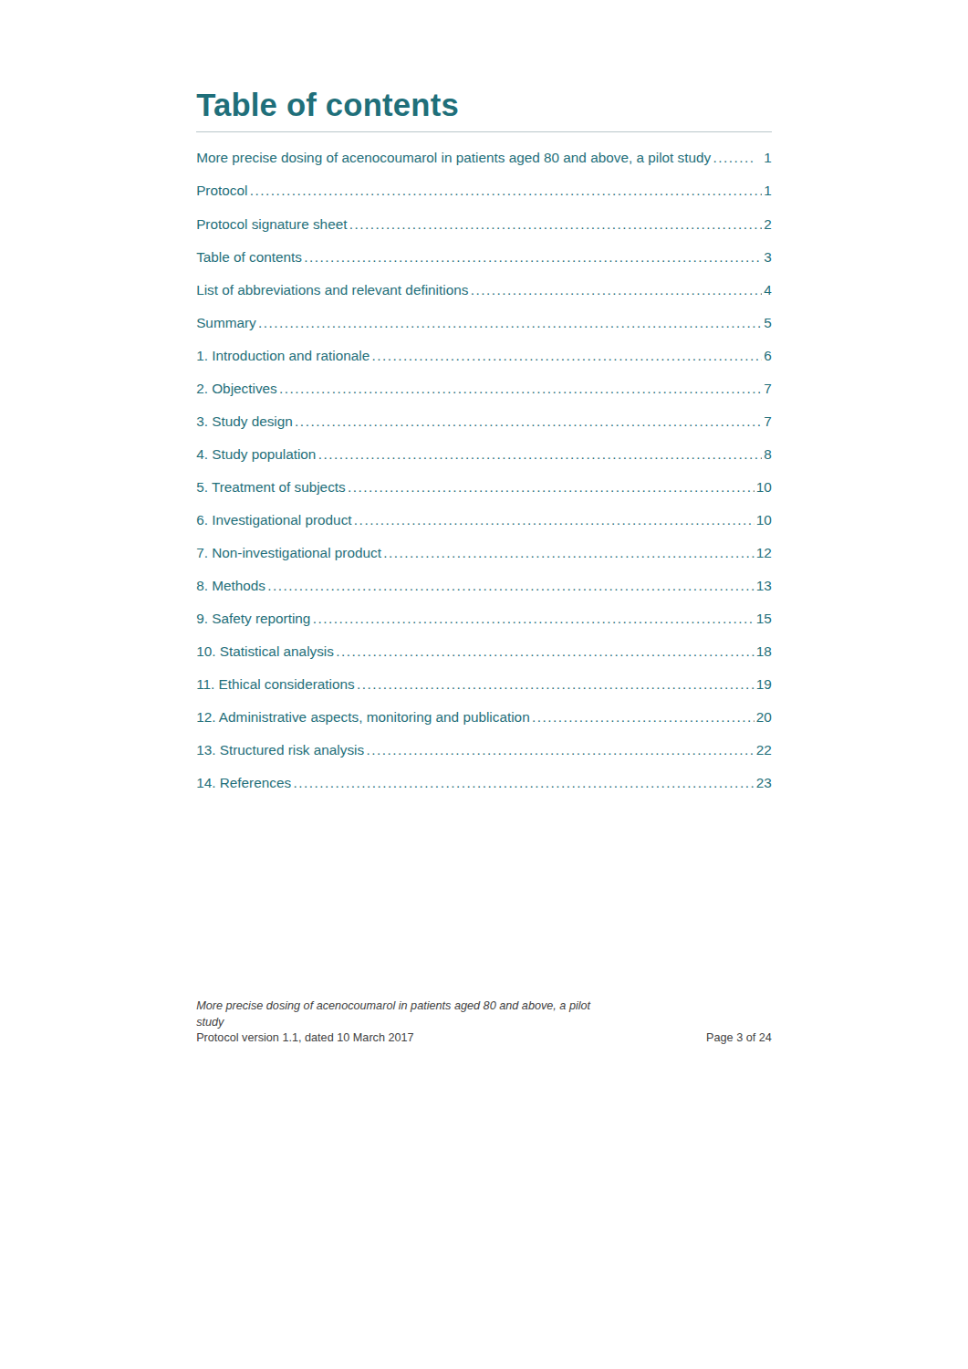Table of contents
More precise dosing of acenocoumarol in patients aged 80 and above, a pilot study ........ 1
Protocol ................................................................................................................. 1
Protocol signature sheet ................................................................................................. 2
Table of contents ................................................................................................. 3
List of abbreviations and relevant definitions ................................................................................................. 4
Summary ................................................................................................. 5
1. Introduction and rationale ................................................................................................. 6
2. Objectives ................................................................................................. 7
3. Study design ................................................................................................. 7
4. Study population ................................................................................................. 8
5. Treatment of subjects ................................................................................................. 10
6. Investigational product ................................................................................................. 10
7. Non-investigational product ................................................................................................. 12
8. Methods ................................................................................................. 13
9. Safety reporting ................................................................................................. 15
10. Statistical analysis ................................................................................................. 18
11. Ethical considerations ................................................................................................. 19
12. Administrative aspects, monitoring and publication ................................................................................................. 20
13. Structured risk analysis ................................................................................................. 22
14. References ................................................................................................. 23
More precise dosing of acenocoumarol in patients aged 80 and above, a pilot study
Protocol version 1.1, dated 10 March 2017
Page 3 of 24